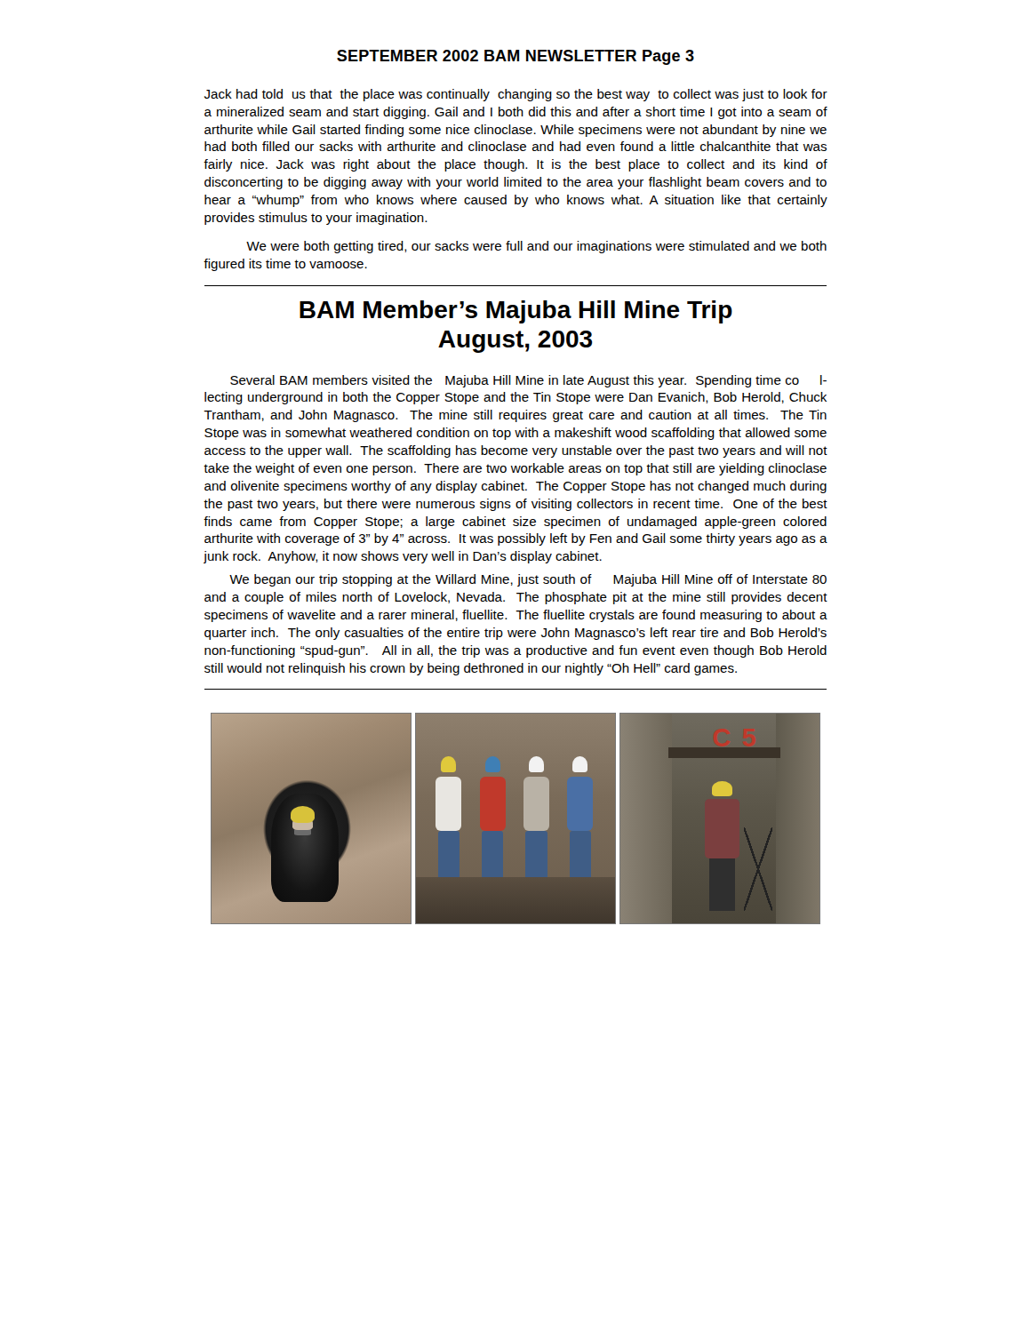SEPTEMBER 2002 BAM NEWSLETTER Page 3
Jack had told us that the place was continually changing so the best way to collect was just to look for a mineralized seam and start digging. Gail and I both did this and after a short time I got into a seam of arthurite while Gail started finding some nice clinoclase. While specimens were not abundant by nine we had both filled our sacks with arthurite and clinoclase and had even found a little chalcanthite that was fairly nice. Jack was right about the place though. It is the best place to collect and its kind of disconcerting to be digging away with your world limited to the area your flashlight beam covers and to hear a “whump” from who knows where caused by who knows what. A situation like that certainly provides stimulus to your imagination.
We were both getting tired, our sacks were full and our imaginations were stimulated and we both figured its time to vamoose.
BAM Member’s Majuba Hill Mine Trip
August, 2003
Several BAM members visited the Majuba Hill Mine in late August this year. Spending time co l-lecting underground in both the Copper Stope and the Tin Stope were Dan Evanich, Bob Herold, Chuck Trantham, and John Magnasco. The mine still requires great care and caution at all times. The Tin Stope was in somewhat weathered condition on top with a makeshift wood scaffolding that allowed some access to the upper wall. The scaffolding has become very unstable over the past two years and will not take the weight of even one person. There are two workable areas on top that still are yielding clinoclase and olivenite specimens worthy of any display cabinet. The Copper Stope has not changed much during the past two years, but there were numerous signs of visiting collectors in recent time. One of the best finds came from Copper Stope; a large cabinet size specimen of undamaged apple-green colored arthurite with coverage of 3” by 4” across. It was possibly left by Fen and Gail some thirty years ago as a junk rock. Anyhow, it now shows very well in Dan’s display cabinet.
We began our trip stopping at the Willard Mine, just south of Majuba Hill Mine off of Interstate 80 and a couple of miles north of Lovelock, Nevada. The phosphate pit at the mine still provides decent specimens of wavelite and a rarer mineral, fluellite. The fluellite crystals are found measuring to about a quarter inch. The only casualties of the entire trip were John Magnasco’s left rear tire and Bob Herold’s non-functioning “spud-gun”. All in all, the trip was a productive and fun event even though Bob Herold still would not relinquish his crown by being dethroned in our nightly “Oh Hell” card games.
C 5